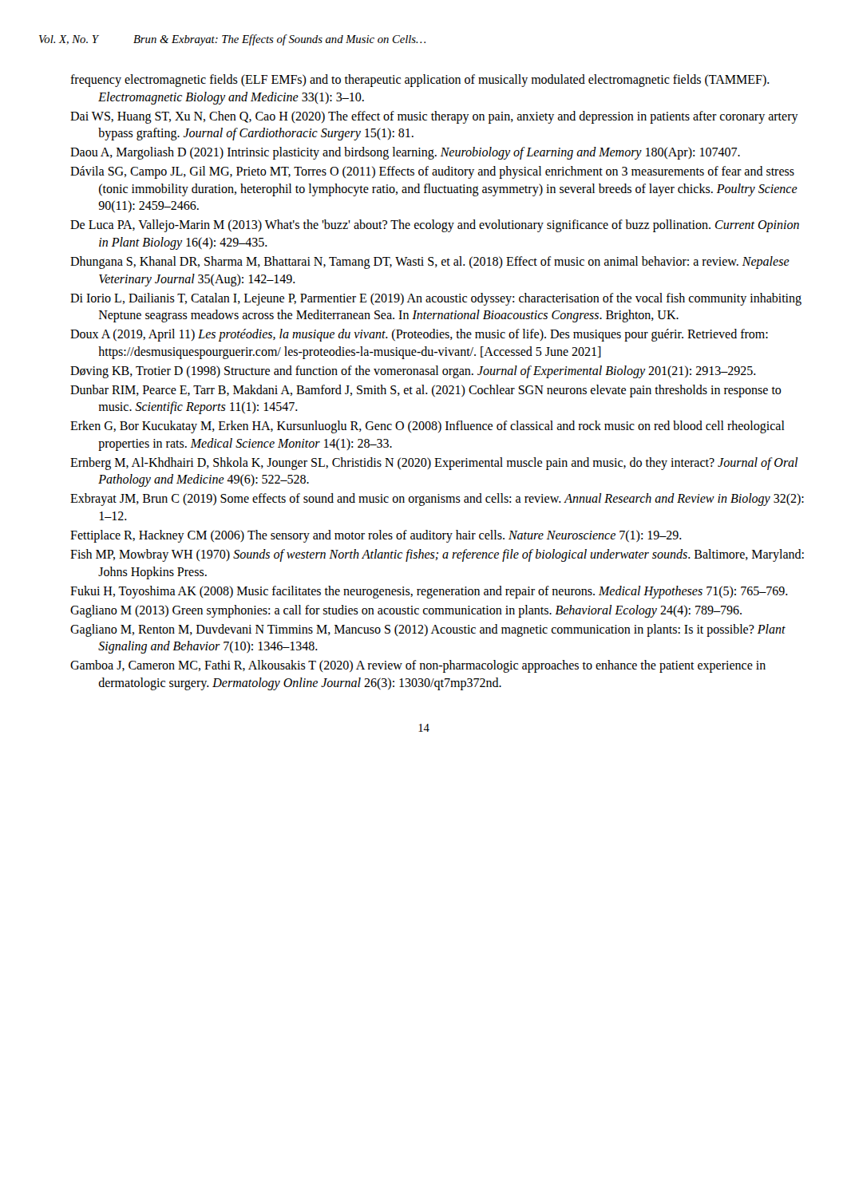Vol. X, No. Y Brun & Exbrayat: The Effects of Sounds and Music on Cells…
frequency electromagnetic fields (ELF EMFs) and to therapeutic application of musically modulated electromagnetic fields (TAMMEF). Electromagnetic Biology and Medicine 33(1): 3–10.
Dai WS, Huang ST, Xu N, Chen Q, Cao H (2020) The effect of music therapy on pain, anxiety and depression in patients after coronary artery bypass grafting. Journal of Cardiothoracic Surgery 15(1): 81.
Daou A, Margoliash D (2021) Intrinsic plasticity and birdsong learning. Neurobiology of Learning and Memory 180(Apr): 107407.
Dávila SG, Campo JL, Gil MG, Prieto MT, Torres O (2011) Effects of auditory and physical enrichment on 3 measurements of fear and stress (tonic immobility duration, heterophil to lymphocyte ratio, and fluctuating asymmetry) in several breeds of layer chicks. Poultry Science 90(11): 2459–2466.
De Luca PA, Vallejo-Marin M (2013) What's the 'buzz' about? The ecology and evolutionary significance of buzz pollination. Current Opinion in Plant Biology 16(4): 429–435.
Dhungana S, Khanal DR, Sharma M, Bhattarai N, Tamang DT, Wasti S, et al. (2018) Effect of music on animal behavior: a review. Nepalese Veterinary Journal 35(Aug): 142–149.
Di Iorio L, Dailianis T, Catalan I, Lejeune P, Parmentier E (2019) An acoustic odyssey: characterisation of the vocal fish community inhabiting Neptune seagrass meadows across the Mediterranean Sea. In International Bioacoustics Congress. Brighton, UK.
Doux A (2019, April 11) Les protéodies, la musique du vivant. (Proteodies, the music of life). Des musiques pour guérir. Retrieved from: https://desmusiquespourguerir.com/ les-proteodies-la-musique-du-vivant/. [Accessed 5 June 2021]
Døving KB, Trotier D (1998) Structure and function of the vomeronasal organ. Journal of Experimental Biology 201(21): 2913–2925.
Dunbar RIM, Pearce E, Tarr B, Makdani A, Bamford J, Smith S, et al. (2021) Cochlear SGN neurons elevate pain thresholds in response to music. Scientific Reports 11(1): 14547.
Erken G, Bor Kucukatay M, Erken HA, Kursunluoglu R, Genc O (2008) Influence of classical and rock music on red blood cell rheological properties in rats. Medical Science Monitor 14(1): 28–33.
Ernberg M, Al-Khdhairi D, Shkola K, Jounger SL, Christidis N (2020) Experimental muscle pain and music, do they interact? Journal of Oral Pathology and Medicine 49(6): 522–528.
Exbrayat JM, Brun C (2019) Some effects of sound and music on organisms and cells: a review. Annual Research and Review in Biology 32(2): 1–12.
Fettiplace R, Hackney CM (2006) The sensory and motor roles of auditory hair cells. Nature Neuroscience 7(1): 19–29.
Fish MP, Mowbray WH (1970) Sounds of western North Atlantic fishes; a reference file of biological underwater sounds. Baltimore, Maryland: Johns Hopkins Press.
Fukui H, Toyoshima AK (2008) Music facilitates the neurogenesis, regeneration and repair of neurons. Medical Hypotheses 71(5): 765–769.
Gagliano M (2013) Green symphonies: a call for studies on acoustic communication in plants. Behavioral Ecology 24(4): 789–796.
Gagliano M, Renton M, Duvdevani N Timmins M, Mancuso S (2012) Acoustic and magnetic communication in plants: Is it possible? Plant Signaling and Behavior 7(10): 1346–1348.
Gamboa J, Cameron MC, Fathi R, Alkousakis T (2020) A review of non-pharmacologic approaches to enhance the patient experience in dermatologic surgery. Dermatology Online Journal 26(3): 13030/qt7mp372nd.
14